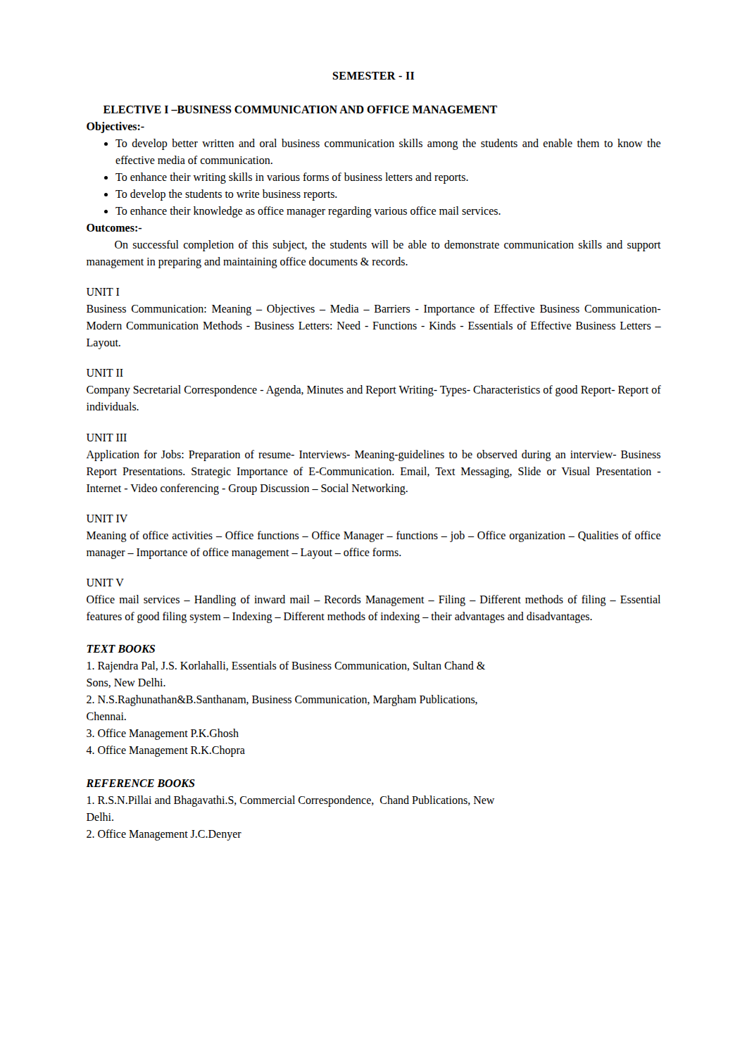SEMESTER - II
ELECTIVE I –BUSINESS COMMUNICATION AND OFFICE MANAGEMENT
Objectives:-
To develop better written and oral business communication skills among the students and enable them to know the effective media of communication.
To enhance their writing skills in various forms of business letters and reports.
To develop the students to write business reports.
To enhance their knowledge as office manager regarding various office mail services.
Outcomes:-
On successful completion of this subject, the students will be able to demonstrate communication skills and support management in preparing and maintaining office documents & records.
UNIT I
Business Communication: Meaning – Objectives – Media – Barriers - Importance of Effective Business Communication- Modern Communication Methods - Business Letters: Need - Functions - Kinds - Essentials of Effective Business Letters – Layout.
UNIT II
Company Secretarial Correspondence - Agenda, Minutes and Report Writing- Types- Characteristics of good Report- Report of individuals.
UNIT III
Application for Jobs: Preparation of resume- Interviews- Meaning-guidelines to be observed during an interview- Business Report Presentations. Strategic Importance of E-Communication. Email, Text Messaging, Slide or Visual Presentation - Internet - Video conferencing - Group Discussion – Social Networking.
UNIT IV
Meaning of office activities – Office functions – Office Manager – functions – job – Office organization – Qualities of office manager – Importance of office management – Layout – office forms.
UNIT V
Office mail services – Handling of inward mail – Records Management – Filing – Different methods of filing – Essential features of good filing system – Indexing – Different methods of indexing – their advantages and disadvantages.
TEXT BOOKS
1. Rajendra Pal, J.S. Korlahalli, Essentials of Business Communication, Sultan Chand &
Sons, New Delhi.
2. N.S.Raghunathan&B.Santhanam, Business Communication, Margham Publications,
Chennai.
3. Office Management P.K.Ghosh
4. Office Management R.K.Chopra
REFERENCE BOOKS
1. R.S.N.Pillai and Bhagavathi.S, Commercial Correspondence, Chand Publications, New
Delhi.
2. Office Management J.C.Denyer